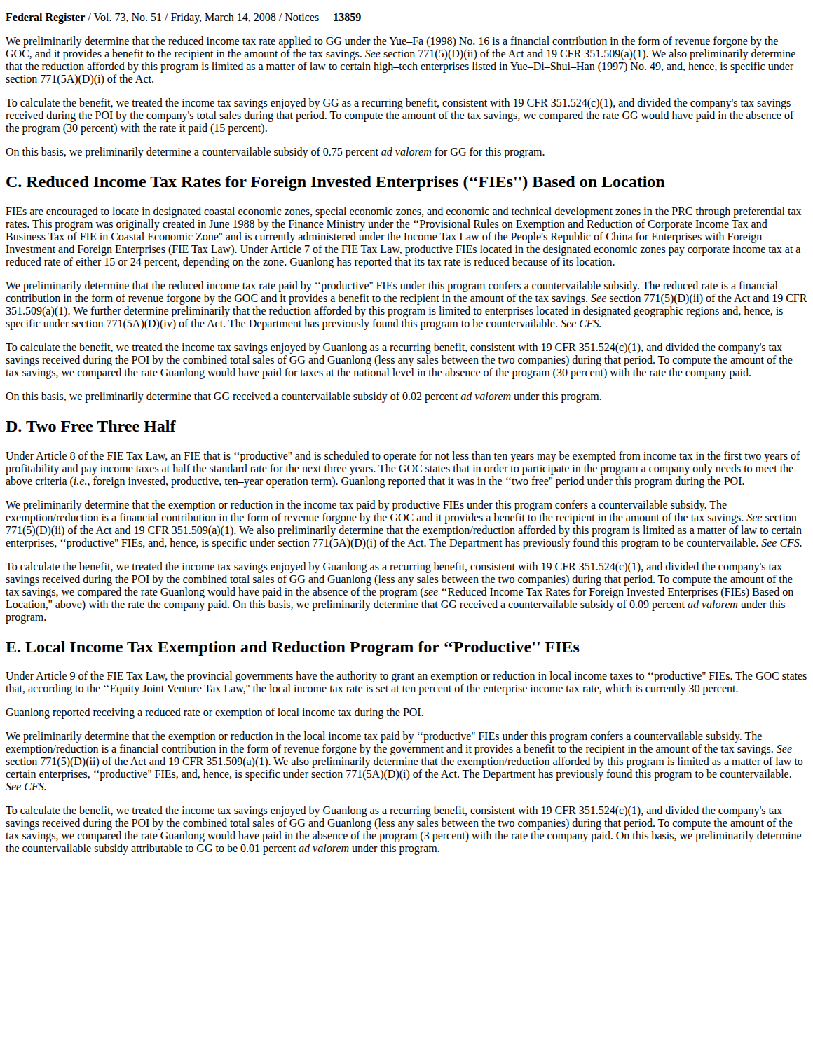Federal Register / Vol. 73, No. 51 / Friday, March 14, 2008 / Notices 13859
We preliminarily determine that the reduced income tax rate applied to GG under the Yue–Fa (1998) No. 16 is a financial contribution in the form of revenue forgone by the GOC, and it provides a benefit to the recipient in the amount of the tax savings. See section 771(5)(D)(ii) of the Act and 19 CFR 351.509(a)(1). We also preliminarily determine that the reduction afforded by this program is limited as a matter of law to certain high–tech enterprises listed in Yue–Di–Shui–Han (1997) No. 49, and, hence, is specific under section 771(5A)(D)(i) of the Act.
To calculate the benefit, we treated the income tax savings enjoyed by GG as a recurring benefit, consistent with 19 CFR 351.524(c)(1), and divided the company's tax savings received during the POI by the company's total sales during that period. To compute the amount of the tax savings, we compared the rate GG would have paid in the absence of the program (30 percent) with the rate it paid (15 percent).
On this basis, we preliminarily determine a countervailable subsidy of 0.75 percent ad valorem for GG for this program.
C. Reduced Income Tax Rates for Foreign Invested Enterprises (‘‘FIEs'') Based on Location
FIEs are encouraged to locate in designated coastal economic zones, special economic zones, and economic and technical development zones in the PRC through preferential tax rates. This program was originally created in June 1988 by the Finance Ministry under the ‘‘Provisional Rules on Exemption and Reduction of Corporate Income Tax and Business Tax of FIE in Coastal Economic Zone'' and is currently administered under the Income Tax Law of the People's Republic of China for Enterprises with Foreign Investment and Foreign Enterprises (FIE Tax Law). Under Article 7 of the FIE Tax Law, productive FIEs located in the designated economic zones pay corporate income tax at a reduced rate of either 15 or 24 percent, depending on the zone. Guanlong has reported that its tax rate is reduced because of its location.
We preliminarily determine that the reduced income tax rate paid by ‘‘productive'' FIEs under this program confers a countervailable subsidy. The reduced rate is a financial contribution in the form of revenue forgone by the GOC and it provides a benefit to the recipient in the amount of the tax savings. See section 771(5)(D)(ii) of the Act and 19 CFR 351.509(a)(1). We further determine preliminarily that the reduction afforded by this program is limited to enterprises located in designated geographic regions and, hence, is specific under section 771(5A)(D)(iv) of the Act. The Department has previously found this program to be countervailable. See CFS.
To calculate the benefit, we treated the income tax savings enjoyed by Guanlong as a recurring benefit, consistent with 19 CFR 351.524(c)(1), and divided the company's tax savings received during the POI by the combined total sales of GG and Guanlong (less any sales between the two companies) during that period. To compute the amount of the tax savings, we compared the rate Guanlong would have paid for taxes at the national level in the absence of the program (30 percent) with the rate the company paid.
On this basis, we preliminarily determine that GG received a countervailable subsidy of 0.02 percent ad valorem under this program.
D. Two Free Three Half
Under Article 8 of the FIE Tax Law, an FIE that is ‘‘productive'' and is scheduled to operate for not less than ten years may be exempted from income tax in the first two years of profitability and pay income taxes at half the standard rate for the next three years. The GOC states that in order to participate in the program a company only needs to meet the above criteria (i.e., foreign invested, productive, ten–year operation term). Guanlong reported that it was in the ‘‘two free'' period under this program during the POI.
We preliminarily determine that the exemption or reduction in the income tax paid by productive FIEs under this program confers a countervailable subsidy. The exemption/reduction is a financial contribution in the form of revenue forgone by the GOC and it provides a benefit to the recipient in the amount of the tax savings. See section 771(5)(D)(ii) of the Act and 19 CFR 351.509(a)(1). We also preliminarily determine that the exemption/reduction afforded by this program is limited as a matter of law to certain enterprises, ‘‘productive'' FIEs, and, hence, is specific under section 771(5A)(D)(i) of the Act. The Department has previously found this program to be countervailable. See CFS.
To calculate the benefit, we treated the income tax savings enjoyed by Guanlong as a recurring benefit, consistent with 19 CFR 351.524(c)(1), and divided the company's tax savings received during the POI by the combined total sales of GG and Guanlong (less any sales between the two companies) during that period. To compute the amount of the tax savings, we compared the rate Guanlong would have paid in the absence of the program (see ‘‘Reduced Income Tax Rates for Foreign Invested Enterprises (FIEs) Based on Location,'' above) with the rate the company paid. On this basis, we preliminarily determine that GG received a countervailable subsidy of 0.09 percent ad valorem under this program.
E. Local Income Tax Exemption and Reduction Program for ‘‘Productive'' FIEs
Under Article 9 of the FIE Tax Law, the provincial governments have the authority to grant an exemption or reduction in local income taxes to ‘‘productive'' FIEs. The GOC states that, according to the ‘‘Equity Joint Venture Tax Law,'' the local income tax rate is set at ten percent of the enterprise income tax rate, which is currently 30 percent.
Guanlong reported receiving a reduced rate or exemption of local income tax during the POI.
We preliminarily determine that the exemption or reduction in the local income tax paid by ‘‘productive'' FIEs under this program confers a countervailable subsidy. The exemption/reduction is a financial contribution in the form of revenue forgone by the government and it provides a benefit to the recipient in the amount of the tax savings. See section 771(5)(D)(ii) of the Act and 19 CFR 351.509(a)(1). We also preliminarily determine that the exemption/reduction afforded by this program is limited as a matter of law to certain enterprises, ‘‘productive'' FIEs, and, hence, is specific under section 771(5A)(D)(i) of the Act. The Department has previously found this program to be countervailable. See CFS.
To calculate the benefit, we treated the income tax savings enjoyed by Guanlong as a recurring benefit, consistent with 19 CFR 351.524(c)(1), and divided the company's tax savings received during the POI by the combined total sales of GG and Guanlong (less any sales between the two companies) during that period. To compute the amount of the tax savings, we compared the rate Guanlong would have paid in the absence of the program (3 percent) with the rate the company paid. On this basis, we preliminarily determine the countervailable subsidy attributable to GG to be 0.01 percent ad valorem under this program.